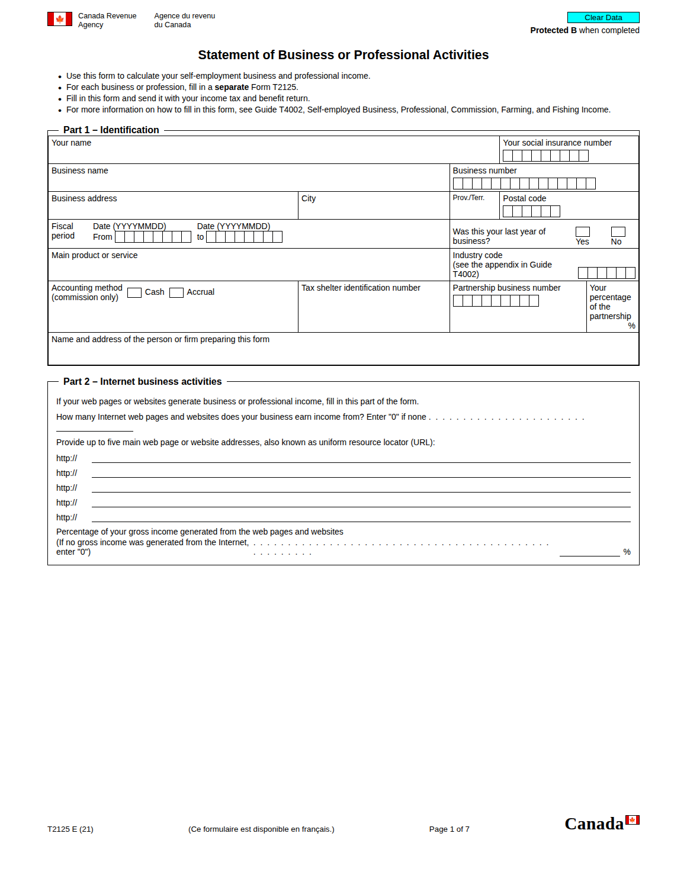🍁
Canada Revenue
Agency
Agence du revenu
du Canada
Clear Data
Protected B when completed
Statement of Business or Professional Activities
Use this form to calculate your self-employment business and professional income.
For each business or profession, fill in a separate Form T2125.
Fill in this form and send it with your income tax and benefit return.
For more information on how to fill in this form, see Guide T4002, Self-employed Business, Professional, Commission, Farming, and Fishing Income.
Part 1 – Identification
| Your name | Your social insurance number |
| Business name | Business number |
| Business address | City | Prov./Terr. | Postal code |
| / Fiscal period / Date (YYYYMMDD) From Date (YYYYMMDD) to / | Was this your last year of business? Yes No |
| Main product or service | Industry code (see the appendix in Guide T4002) |
| Accounting method (commission only) Cash Accrual | Tax shelter identification number | Partnership business number | Your percentage of the partnership % |
| Name and address of the person or firm preparing this form |
Part 2 – Internet business activities
If your web pages or websites generate business or professional income, fill in this part of the form.
How many Internet web pages and websites does your business earn income from? Enter "0" if none . . . . . . . . . . . . . . . . . . . . . . .
Provide up to five main web page or website addresses, also known as uniform resource locator (URL):
http://
http://
http://
http://
http://
Percentage of your gross income generated from the web pages and websites
(If no gross income was generated from the Internet, enter "0") . . . . . . . . . . . . . . . . . . . . . . . . . . . . . . . . . . . . . . . . . . . . . . . . . . . . %
T2125 E (21)
(Ce formulaire est disponible en français.)
Page 1 of 7
Canada🍁